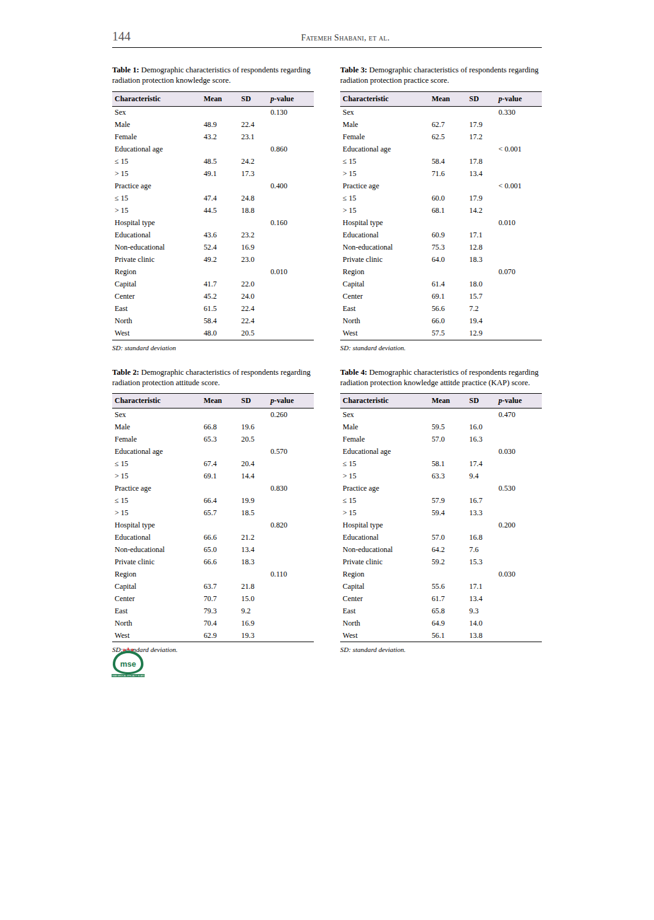144
Fatemeh Shabani, et al.
Table 1: Demographic characteristics of respondents regarding radiation protection knowledge score.
| Characteristic | Mean | SD | p -value |
| --- | --- | --- | --- |
| Sex | | | 0.130 |
| Male | 48.9 | 22.4 | |
| Female | 43.2 | 23.1 | |
| Educational age | | | 0.860 |
| ≤ 15 | 48.5 | 24.2 | |
| > 15 | 49.1 | 17.3 | |
| Practice age | | | 0.400 |
| ≤ 15 | 47.4 | 24.8 | |
| > 15 | 44.5 | 18.8 | |
| Hospital type | | | 0.160 |
| Educational | 43.6 | 23.2 | |
| Non-educational | 52.4 | 16.9 | |
| Private clinic | 49.2 | 23.0 | |
| Region | | | 0.010 |
| Capital | 41.7 | 22.0 | |
| Center | 45.2 | 24.0 | |
| East | 61.5 | 22.4 | |
| North | 58.4 | 22.4 | |
| West | 48.0 | 20.5 | |
SD: standard deviation
Table 2: Demographic characteristics of respondents regarding radiation protection attitude score.
| Characteristic | Mean | SD | p -value |
| --- | --- | --- | --- |
| Sex | | | 0.260 |
| Male | 66.8 | 19.6 | |
| Female | 65.3 | 20.5 | |
| Educational age | | | 0.570 |
| ≤ 15 | 67.4 | 20.4 | |
| > 15 | 69.1 | 14.4 | |
| Practice age | | | 0.830 |
| ≤ 15 | 66.4 | 19.9 | |
| > 15 | 65.7 | 18.5 | |
| Hospital type | | | 0.820 |
| Educational | 66.6 | 21.2 | |
| Non-educational | 65.0 | 13.4 | |
| Private clinic | 66.6 | 18.3 | |
| Region | | | 0.110 |
| Capital | 63.7 | 21.8 | |
| Center | 70.7 | 15.0 | |
| East | 79.3 | 9.2 | |
| North | 70.4 | 16.9 | |
| West | 62.9 | 19.3 | |
SD: standard deviation.
Table 3: Demographic characteristics of respondents regarding radiation protection practice score.
| Characteristic | Mean | SD | p -value |
| --- | --- | --- | --- |
| Sex | | | 0.330 |
| Male | 62.7 | 17.9 | |
| Female | 62.5 | 17.2 | |
| Educational age | | | < 0.001 |
| ≤ 15 | 58.4 | 17.8 | |
| > 15 | 71.6 | 13.4 | |
| Practice age | | | < 0.001 |
| ≤ 15 | 60.0 | 17.9 | |
| > 15 | 68.1 | 14.2 | |
| Hospital type | | | 0.010 |
| Educational | 60.9 | 17.1 | |
| Non-educational | 75.3 | 12.8 | |
| Private clinic | 64.0 | 18.3 | |
| Region | | | 0.070 |
| Capital | 61.4 | 18.0 | |
| Center | 69.1 | 15.7 | |
| East | 56.6 | 7.2 | |
| North | 66.0 | 19.4 | |
| West | 57.5 | 12.9 | |
SD: standard deviation.
Table 4: Demographic characteristics of respondents regarding radiation protection knowledge attitde practice (KAP) score.
| Characteristic | Mean | SD | p -value |
| --- | --- | --- | --- |
| Sex | | | 0.470 |
| Male | 59.5 | 16.0 | |
| Female | 57.0 | 16.3 | |
| Educational age | | | 0.030 |
| ≤ 15 | 58.1 | 17.4 | |
| > 15 | 63.3 | 9.4 | |
| Practice age | | | 0.530 |
| ≤ 15 | 57.9 | 16.7 | |
| > 15 | 59.4 | 13.3 | |
| Hospital type | | | 0.200 |
| Educational | 57.0 | 16.8 | |
| Non-educational | 64.2 | 7.6 | |
| Private clinic | 59.2 | 15.3 | |
| Region | | | 0.030 |
| Capital | 55.6 | 17.1 | |
| Center | 61.7 | 13.4 | |
| East | 65.8 | 9.3 | |
| North | 64.9 | 14.0 | |
| West | 56.1 | 13.8 | |
SD: standard deviation.
mse OMAN MEDICAL SPECIALTY BOARD